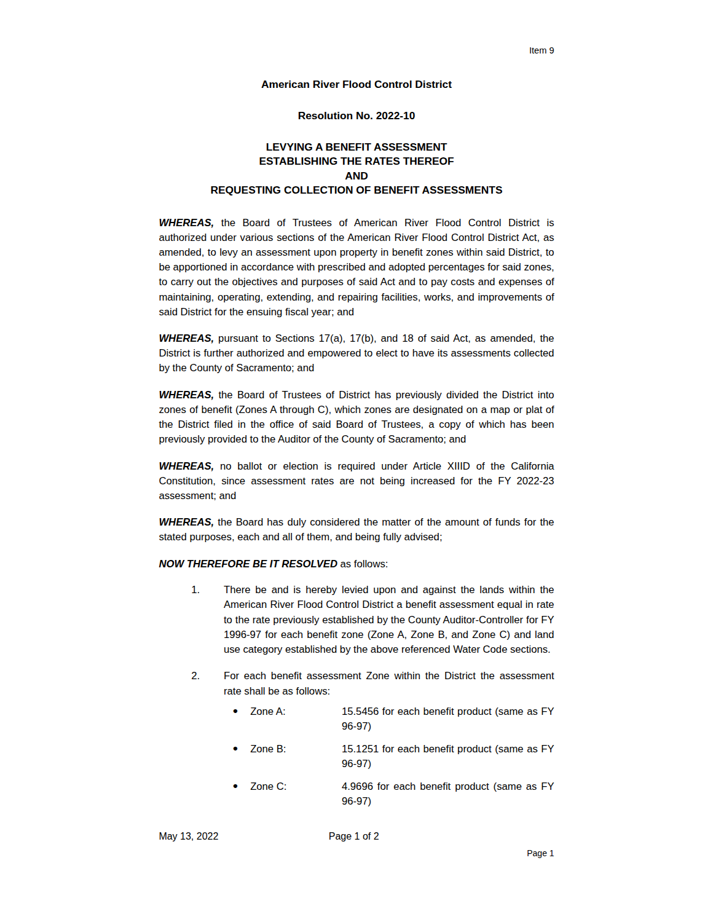Item 9
American River Flood Control District
Resolution No. 2022-10
LEVYING A BENEFIT ASSESSMENT
ESTABLISHING THE RATES THEREOF
AND
REQUESTING COLLECTION OF BENEFIT ASSESSMENTS
WHEREAS, the Board of Trustees of American River Flood Control District is authorized under various sections of the American River Flood Control District Act, as amended, to levy an assessment upon property in benefit zones within said District, to be apportioned in accordance with prescribed and adopted percentages for said zones, to carry out the objectives and purposes of said Act and to pay costs and expenses of maintaining, operating, extending, and repairing facilities, works, and improvements of said District for the ensuing fiscal year; and
WHEREAS, pursuant to Sections 17(a), 17(b), and 18 of said Act, as amended, the District is further authorized and empowered to elect to have its assessments collected by the County of Sacramento; and
WHEREAS, the Board of Trustees of District has previously divided the District into zones of benefit (Zones A through C), which zones are designated on a map or plat of the District filed in the office of said Board of Trustees, a copy of which has been previously provided to the Auditor of the County of Sacramento; and
WHEREAS, no ballot or election is required under Article XIIID of the California Constitution, since assessment rates are not being increased for the FY 2022-23 assessment; and
WHEREAS, the Board has duly considered the matter of the amount of funds for the stated purposes, each and all of them, and being fully advised;
NOW THEREFORE BE IT RESOLVED as follows:
There be and is hereby levied upon and against the lands within the American River Flood Control District a benefit assessment equal in rate to the rate previously established by the County Auditor-Controller for FY 1996-97 for each benefit zone (Zone A, Zone B, and Zone C) and land use category established by the above referenced Water Code sections.
For each benefit assessment Zone within the District the assessment rate shall be as follows:
Zone A: 15.5456 for each benefit product (same as FY 96-97)
Zone B: 15.1251 for each benefit product (same as FY 96-97)
Zone C: 4.9696 for each benefit product (same as FY 96-97)
May 13, 2022
Page 1 of 2
Page 1